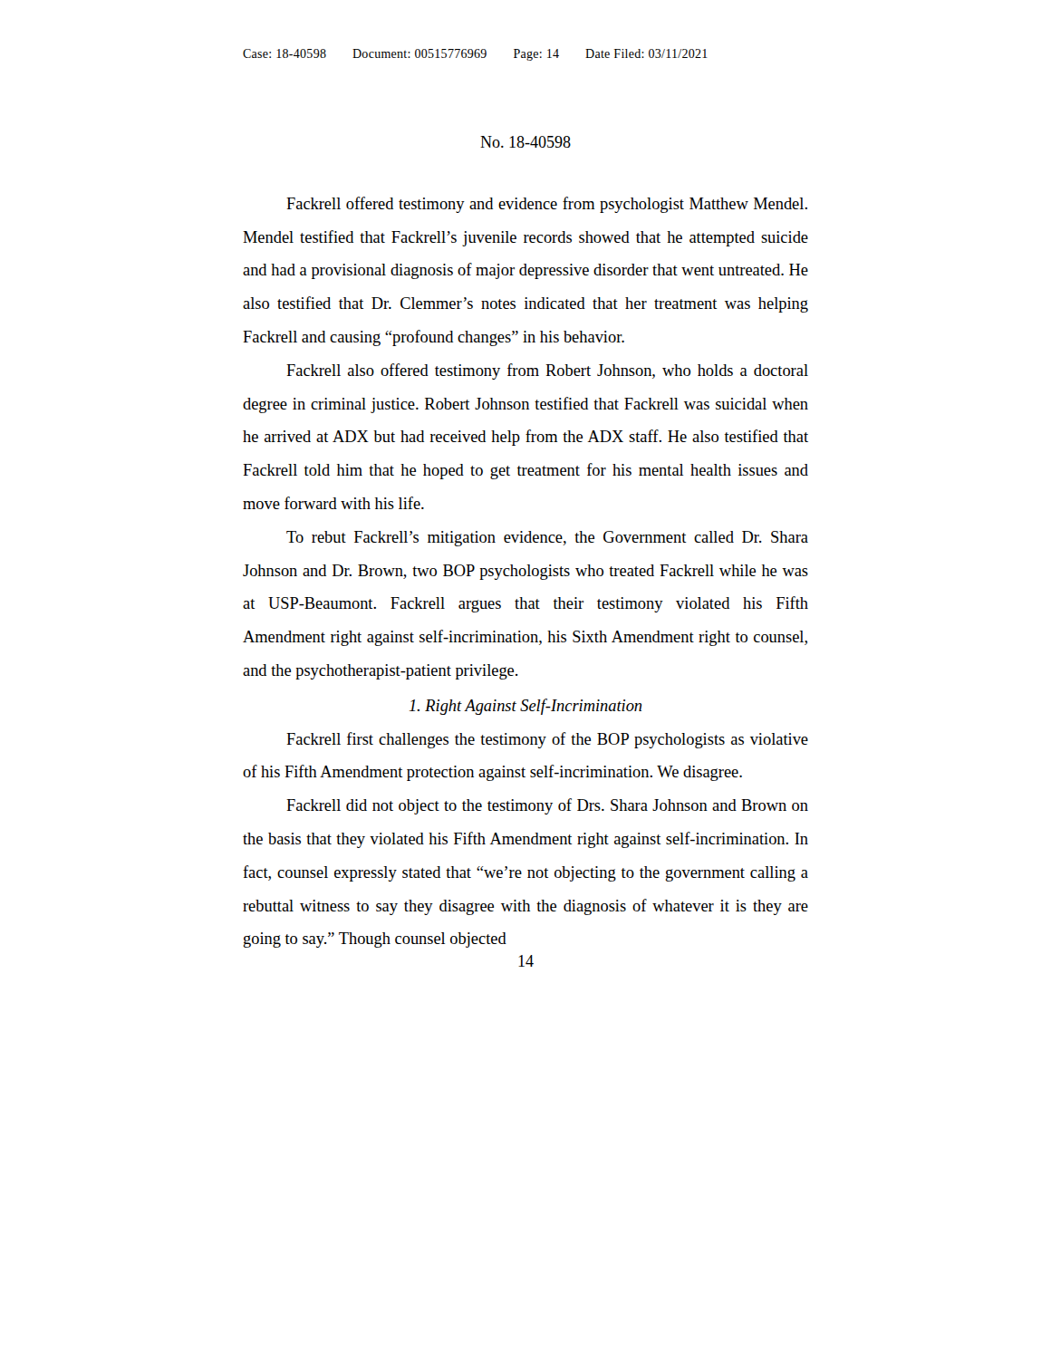Case: 18-40598 Document: 00515776969 Page: 14 Date Filed: 03/11/2021
No. 18-40598
Fackrell offered testimony and evidence from psychologist Matthew Mendel. Mendel testified that Fackrell’s juvenile records showed that he attempted suicide and had a provisional diagnosis of major depressive disorder that went untreated. He also testified that Dr. Clemmer’s notes indicated that her treatment was helping Fackrell and causing “profound changes” in his behavior.
Fackrell also offered testimony from Robert Johnson, who holds a doctoral degree in criminal justice. Robert Johnson testified that Fackrell was suicidal when he arrived at ADX but had received help from the ADX staff. He also testified that Fackrell told him that he hoped to get treatment for his mental health issues and move forward with his life.
To rebut Fackrell’s mitigation evidence, the Government called Dr. Shara Johnson and Dr. Brown, two BOP psychologists who treated Fackrell while he was at USP-Beaumont. Fackrell argues that their testimony violated his Fifth Amendment right against self-incrimination, his Sixth Amendment right to counsel, and the psychotherapist-patient privilege.
1. Right Against Self-Incrimination
Fackrell first challenges the testimony of the BOP psychologists as violative of his Fifth Amendment protection against self-incrimination. We disagree.
Fackrell did not object to the testimony of Drs. Shara Johnson and Brown on the basis that they violated his Fifth Amendment right against self-incrimination. In fact, counsel expressly stated that “we’re not objecting to the government calling a rebuttal witness to say they disagree with the diagnosis of whatever it is they are going to say.” Though counsel objected
14